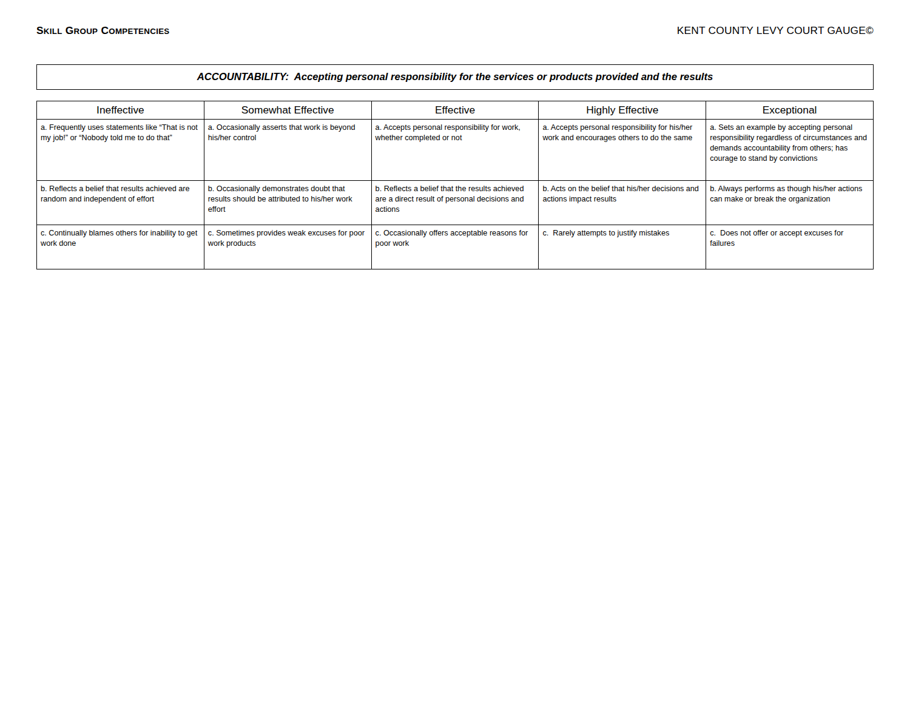SKILL GROUP COMPETENCIES
KENT COUNTY LEVY COURT GAUGE©
ACCOUNTABILITY: Accepting personal responsibility for the services or products provided and the results
| Ineffective | Somewhat Effective | Effective | Highly Effective | Exceptional |
| --- | --- | --- | --- | --- |
| a. Frequently uses statements like “That is not my job!” or “Nobody told me to do that” | a. Occasionally asserts that work is beyond his/her control | a. Accepts personal responsibility for work, whether completed or not | a. Accepts personal responsibility for his/her work and encourages others to do the same | a. Sets an example by accepting personal responsibility regardless of circumstances and demands accountability from others; has courage to stand by convictions |
| b. Reflects a belief that results achieved are random and independent of effort | b. Occasionally demonstrates doubt that results should be attributed to his/her work effort | b. Reflects a belief that the results achieved are a direct result of personal decisions and actions | b. Acts on the belief that his/her decisions and actions impact results | b. Always performs as though his/her actions can make or break the organization |
| c. Continually blames others for inability to get work done | c. Sometimes provides weak excuses for poor work products | c. Occasionally offers acceptable reasons for poor work | c. Rarely attempts to justify mistakes | c. Does not offer or accept excuses for failures |